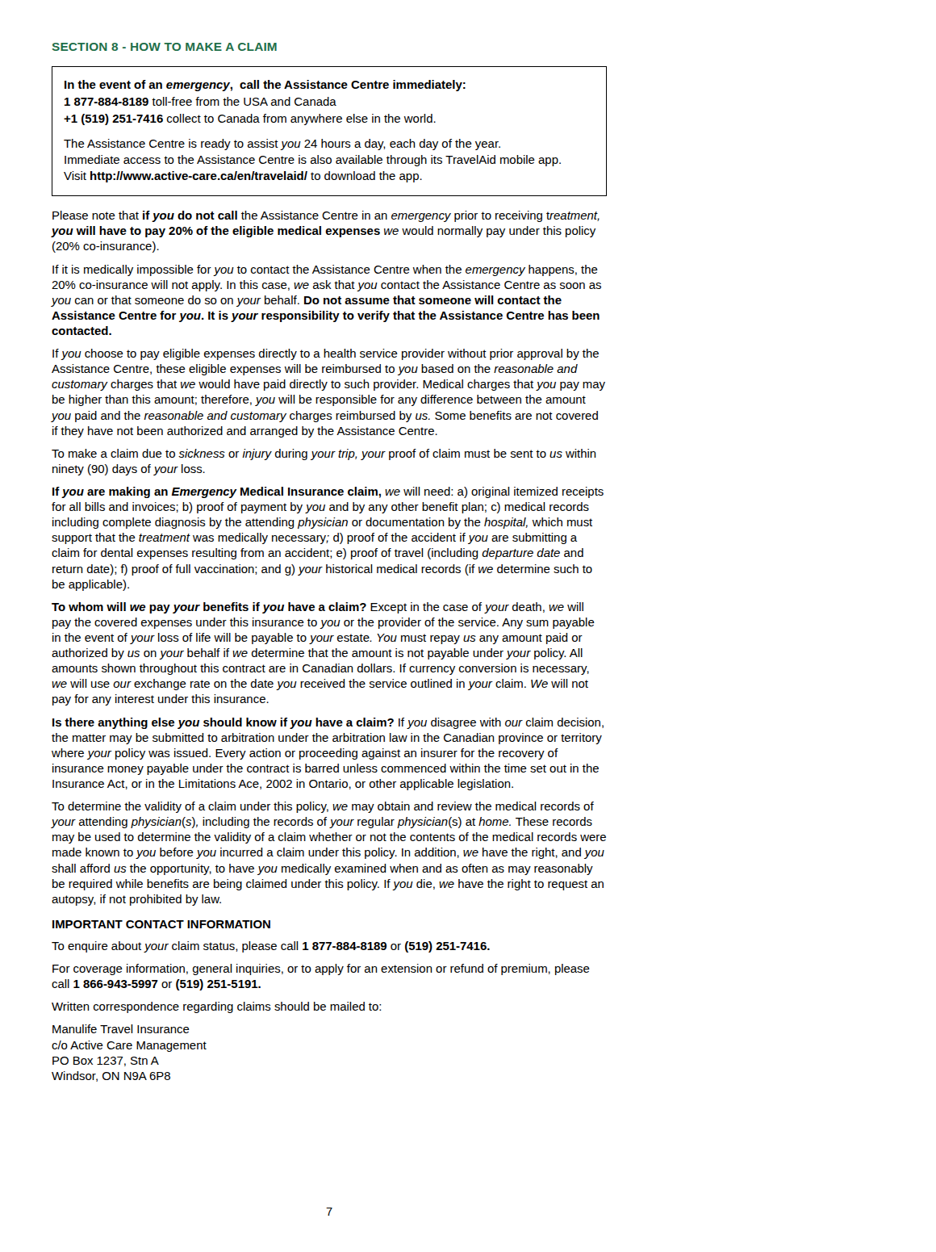Section 8 - How to Make a Claim
In the event of an emergency, call the Assistance Centre immediately:
1 877-884-8189 toll-free from the USA and Canada
+1 (519) 251-7416 collect to Canada from anywhere else in the world.
The Assistance Centre is ready to assist you 24 hours a day, each day of the year.
Immediate access to the Assistance Centre is also available through its TravelAid mobile app.
Visit http://www.active-care.ca/en/travelaid/ to download the app.
Please note that if you do not call the Assistance Centre in an emergency prior to receiving treatment, you will have to pay 20% of the eligible medical expenses we would normally pay under this policy (20% co-insurance).
If it is medically impossible for you to contact the Assistance Centre when the emergency happens, the 20% co-insurance will not apply. In this case, we ask that you contact the Assistance Centre as soon as you can or that someone do so on your behalf. Do not assume that someone will contact the Assistance Centre for you. It is your responsibility to verify that the Assistance Centre has been contacted.
If you choose to pay eligible expenses directly to a health service provider without prior approval by the Assistance Centre, these eligible expenses will be reimbursed to you based on the reasonable and customary charges that we would have paid directly to such provider. Medical charges that you pay may be higher than this amount; therefore, you will be responsible for any difference between the amount you paid and the reasonable and customary charges reimbursed by us. Some benefits are not covered if they have not been authorized and arranged by the Assistance Centre.
To make a claim due to sickness or injury during your trip, your proof of claim must be sent to us within ninety (90) days of your loss.
If you are making an Emergency Medical Insurance claim, we will need: a) original itemized receipts for all bills and invoices; b) proof of payment by you and by any other benefit plan; c) medical records including complete diagnosis by the attending physician or documentation by the hospital, which must support that the treatment was medically necessary; d) proof of the accident if you are submitting a claim for dental expenses resulting from an accident; e) proof of travel (including departure date and return date); f) proof of full vaccination; and g) your historical medical records (if we determine such to be applicable).
To whom will we pay your benefits if you have a claim? Except in the case of your death, we will pay the covered expenses under this insurance to you or the provider of the service. Any sum payable in the event of your loss of life will be payable to your estate. You must repay us any amount paid or authorized by us on your behalf if we determine that the amount is not payable under your policy. All amounts shown throughout this contract are in Canadian dollars. If currency conversion is necessary, we will use our exchange rate on the date you received the service outlined in your claim. We will not pay for any interest under this insurance.
Is there anything else you should know if you have a claim? If you disagree with our claim decision, the matter may be submitted to arbitration under the arbitration law in the Canadian province or territory where your policy was issued. Every action or proceeding against an insurer for the recovery of insurance money payable under the contract is barred unless commenced within the time set out in the Insurance Act, or in the Limitations Ace, 2002 in Ontario, or other applicable legislation.
To determine the validity of a claim under this policy, we may obtain and review the medical records of your attending physician(s), including the records of your regular physician(s) at home. These records may be used to determine the validity of a claim whether or not the contents of the medical records were made known to you before you incurred a claim under this policy. In addition, we have the right, and you shall afford us the opportunity, to have you medically examined when and as often as may reasonably be required while benefits are being claimed under this policy. If you die, we have the right to request an autopsy, if not prohibited by law.
IMPORTANT CONTACT INFORMATION
To enquire about your claim status, please call 1 877-884-8189 or (519) 251-7416.
For coverage information, general inquiries, or to apply for an extension or refund of premium, please call 1 866-943-5997 or (519) 251-5191.
Written correspondence regarding claims should be mailed to:
Manulife Travel Insurance
c/o Active Care Management
PO Box 1237, Stn A
Windsor, ON N9A 6P8
7